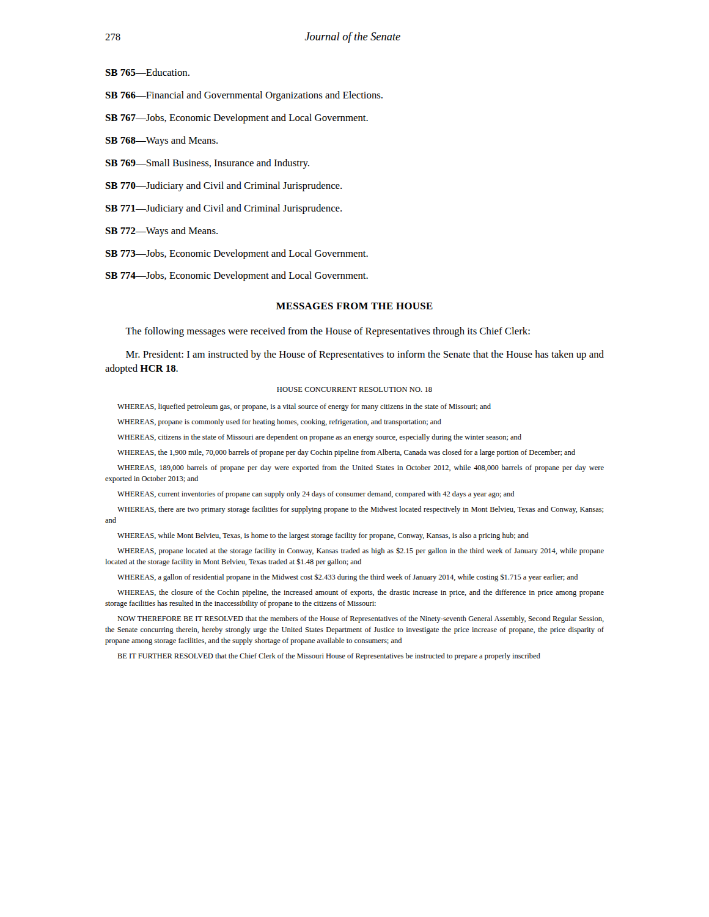278
Journal of the Senate
SB 765—Education.
SB 766—Financial and Governmental Organizations and Elections.
SB 767—Jobs, Economic Development and Local Government.
SB 768—Ways and Means.
SB 769—Small Business, Insurance and Industry.
SB 770—Judiciary and Civil and Criminal Jurisprudence.
SB 771—Judiciary and Civil and Criminal Jurisprudence.
SB 772—Ways and Means.
SB 773—Jobs, Economic Development and Local Government.
SB 774—Jobs, Economic Development and Local Government.
MESSAGES FROM THE HOUSE
The following messages were received from the House of Representatives through its Chief Clerk:
Mr. President: I am instructed by the House of Representatives to inform the Senate that the House has taken up and adopted HCR 18.
HOUSE CONCURRENT RESOLUTION NO. 18
WHEREAS, liquefied petroleum gas, or propane, is a vital source of energy for many citizens in the state of Missouri; and
WHEREAS, propane is commonly used for heating homes, cooking, refrigeration, and transportation; and
WHEREAS, citizens in the state of Missouri are dependent on propane as an energy source, especially during the winter season; and
WHEREAS, the 1,900 mile, 70,000 barrels of propane per day Cochin pipeline from Alberta, Canada was closed for a large portion of December; and
WHEREAS, 189,000 barrels of propane per day were exported from the United States in October 2012, while 408,000 barrels of propane per day were exported in October 2013; and
WHEREAS, current inventories of propane can supply only 24 days of consumer demand, compared with 42 days a year ago; and
WHEREAS, there are two primary storage facilities for supplying propane to the Midwest located respectively in Mont Belvieu, Texas and Conway, Kansas; and
WHEREAS, while Mont Belvieu, Texas, is home to the largest storage facility for propane, Conway, Kansas, is also a pricing hub; and
WHEREAS, propane located at the storage facility in Conway, Kansas traded as high as $2.15 per gallon in the third week of January 2014, while propane located at the storage facility in Mont Belvieu, Texas traded at $1.48 per gallon; and
WHEREAS, a gallon of residential propane in the Midwest cost $2.433 during the third week of January 2014, while costing $1.715 a year earlier; and
WHEREAS, the closure of the Cochin pipeline, the increased amount of exports, the drastic increase in price, and the difference in price among propane storage facilities has resulted in the inaccessibility of propane to the citizens of Missouri:
NOW THEREFORE BE IT RESOLVED that the members of the House of Representatives of the Ninety-seventh General Assembly, Second Regular Session, the Senate concurring therein, hereby strongly urge the United States Department of Justice to investigate the price increase of propane, the price disparity of propane among storage facilities, and the supply shortage of propane available to consumers; and
BE IT FURTHER RESOLVED that the Chief Clerk of the Missouri House of Representatives be instructed to prepare a properly inscribed